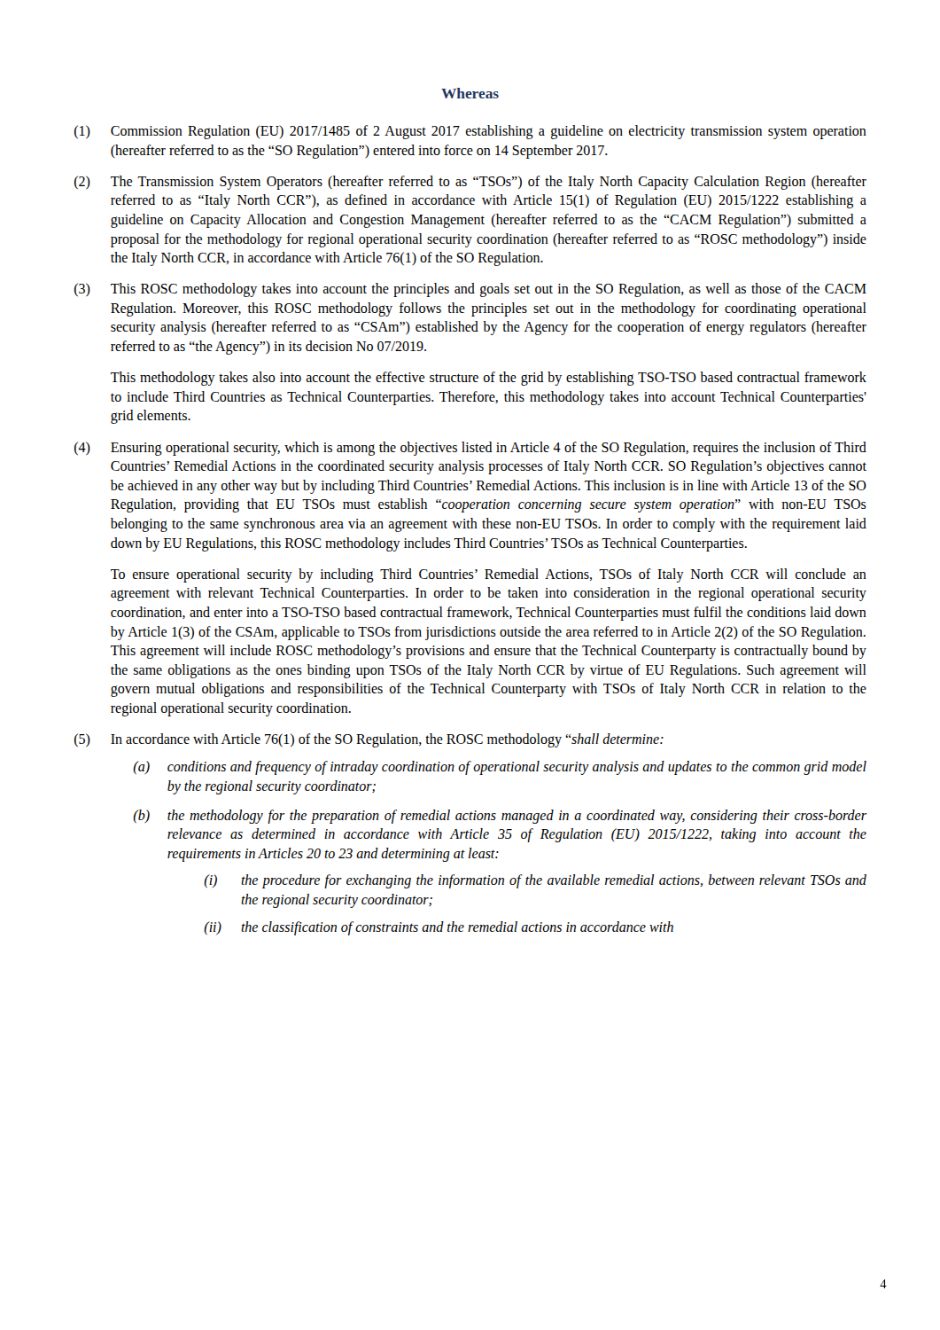Whereas
Commission Regulation (EU) 2017/1485 of 2 August 2017 establishing a guideline on electricity transmission system operation (hereafter referred to as the “SO Regulation”) entered into force on 14 September 2017.
The Transmission System Operators (hereafter referred to as “TSOs”) of the Italy North Capacity Calculation Region (hereafter referred to as “Italy North CCR”), as defined in accordance with Article 15(1) of Regulation (EU) 2015/1222 establishing a guideline on Capacity Allocation and Congestion Management (hereafter referred to as the “CACM Regulation”) submitted a proposal for the methodology for regional operational security coordination (hereafter referred to as “ROSC methodology”) inside the Italy North CCR, in accordance with Article 76(1) of the SO Regulation.
This ROSC methodology takes into account the principles and goals set out in the SO Regulation, as well as those of the CACM Regulation. Moreover, this ROSC methodology follows the principles set out in the methodology for coordinating operational security analysis (hereafter referred to as “CSAm”) established by the Agency for the cooperation of energy regulators (hereafter referred to as “the Agency”) in its decision No 07/2019.
This methodology takes also into account the effective structure of the grid by establishing TSO-TSO based contractual framework to include Third Countries as Technical Counterparties. Therefore, this methodology takes into account Technical Counterparties' grid elements.
Ensuring operational security, which is among the objectives listed in Article 4 of the SO Regulation, requires the inclusion of Third Countries’ Remedial Actions in the coordinated security analysis processes of Italy North CCR. SO Regulation’s objectives cannot be achieved in any other way but by including Third Countries’ Remedial Actions. This inclusion is in line with Article 13 of the SO Regulation, providing that EU TSOs must establish “cooperation concerning secure system operation” with non-EU TSOs belonging to the same synchronous area via an agreement with these non-EU TSOs. In order to comply with the requirement laid down by EU Regulations, this ROSC methodology includes Third Countries’ TSOs as Technical Counterparties.
To ensure operational security by including Third Countries’ Remedial Actions, TSOs of Italy North CCR will conclude an agreement with relevant Technical Counterparties. In order to be taken into consideration in the regional operational security coordination, and enter into a TSO-TSO based contractual framework, Technical Counterparties must fulfil the conditions laid down by Article 1(3) of the CSAm, applicable to TSOs from jurisdictions outside the area referred to in Article 2(2) of the SO Regulation. This agreement will include ROSC methodology’s provisions and ensure that the Technical Counterparty is contractually bound by the same obligations as the ones binding upon TSOs of the Italy North CCR by virtue of EU Regulations. Such agreement will govern mutual obligations and responsibilities of the Technical Counterparty with TSOs of Italy North CCR in relation to the regional operational security coordination.
In accordance with Article 76(1) of the SO Regulation, the ROSC methodology “shall determine:
conditions and frequency of intraday coordination of operational security analysis and updates to the common grid model by the regional security coordinator;
the methodology for the preparation of remedial actions managed in a coordinated way, considering their cross-border relevance as determined in accordance with Article 35 of Regulation (EU) 2015/1222, taking into account the requirements in Articles 20 to 23 and determining at least:
the procedure for exchanging the information of the available remedial actions, between relevant TSOs and the regional security coordinator;
the classification of constraints and the remedial actions in accordance with
4